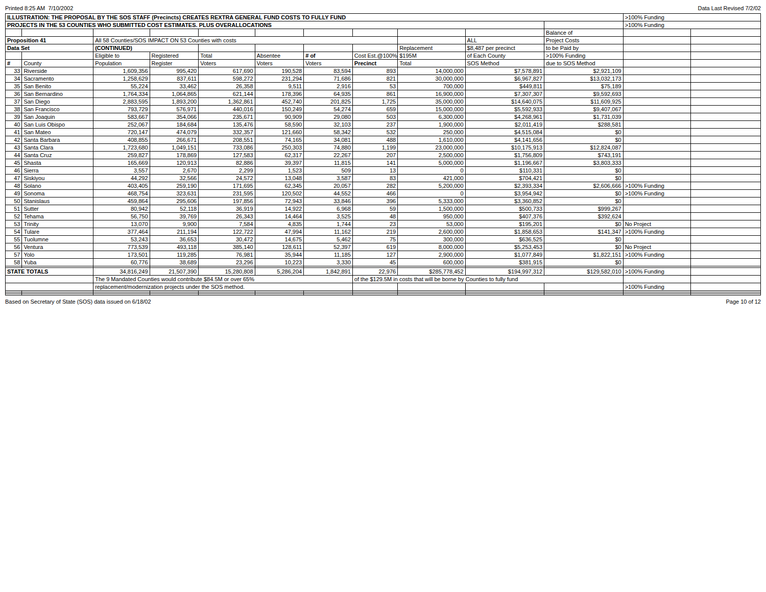Printed 8:25 AM 7/10/2002 Data Last Revised 7/2/02
| ILLUSTRATION: THE PROPOSAL BY THE SOS STAFF (Precincts) CREATES REXTRA GENERAL FUND COSTS TO FULLY FUND | >100% Funding |
| PROJECTS IN THE 53 COUNTIES WHO SUBMITTED COST ESTIMATES. PLUS OVERALLOCATIONS | | >100% Funding |
| | | | | | | | | | | Balance of | | |
| Proposition 41 | All 58 Counties/SOS IMPACT ON 53 Counties with costs | | ALL | Project Costs | | |
| Data Set | (CONTINUED) | | | | | Replacement | $8,487 per precinct | to be Paid by | | |
| | | Eligible to | Registered | Total | Absentee | # of | Cost Est.@100% | $195M | of Each County | >100% Funding | | |
| # | County | Population | Register | Voters | Voters | Voters | Precinct | Total | SOS Method | due to SOS Method | | |
| 33 | Riverside | 1,609,356 | 995,420 | 617,690 | 190,528 | 83,594 | 893 | 14,000,000 | $7,578,891 | $2,921,109 | | |
| 34 | Sacramento | 1,258,629 | 837,611 | 598,272 | 231,294 | 71,686 | 821 | 30,000,000 | $6,967,827 | $13,032,173 | | |
| 35 | San Benito | 55,224 | 33,462 | 26,358 | 9,511 | 2,916 | 53 | 700,000 | $449,811 | $75,189 | | |
| 36 | San Bernardino | 1,764,334 | 1,064,865 | 621,144 | 178,396 | 64,935 | 861 | 16,900,000 | $7,307,307 | $9,592,693 | | |
| 37 | San Diego | 2,883,595 | 1,893,200 | 1,362,861 | 452,740 | 201,825 | 1,725 | 35,000,000 | $14,640,075 | $11,609,925 | | |
| 38 | San Francisco | 793,729 | 576,971 | 440,016 | 150,249 | 54,274 | 659 | 15,000,000 | $5,592,933 | $9,407,067 | | |
| 39 | San Joaquin | 583,667 | 354,066 | 235,671 | 90,909 | 29,080 | 503 | 6,300,000 | $4,268,961 | $1,731,039 | | |
| 40 | San Luis Obispo | 252,067 | 184,684 | 135,476 | 58,590 | 32,103 | 237 | 1,900,000 | $2,011,419 | $288,581 | | |
| 41 | San Mateo | 720,147 | 474,079 | 332,357 | 121,660 | 58,342 | 532 | 250,000 | $4,515,084 | $0 | | |
| 42 | Santa Barbara | 408,855 | 266,671 | 208,551 | 74,165 | 34,081 | 488 | 1,610,000 | $4,141,656 | $0 | | |
| 43 | Santa Clara | 1,723,680 | 1,049,151 | 733,086 | 250,303 | 74,880 | 1,199 | 23,000,000 | $10,175,913 | $12,824,087 | | |
| 44 | Santa Cruz | 259,827 | 178,869 | 127,583 | 62,317 | 22,267 | 207 | 2,500,000 | $1,756,809 | $743,191 | | |
| 45 | Shasta | 165,669 | 120,913 | 82,886 | 39,397 | 11,815 | 141 | 5,000,000 | $1,196,667 | $3,803,333 | | |
| 46 | Sierra | 3,557 | 2,670 | 2,299 | 1,523 | 509 | 13 | 0 | $110,331 | $0 | | |
| 47 | Siskiyou | 44,292 | 32,566 | 24,572 | 13,048 | 3,587 | 83 | 421,000 | $704,421 | $0 | | |
| 48 | Solano | 403,405 | 259,190 | 171,695 | 62,345 | 20,057 | 282 | 5,200,000 | $2,393,334 | $2,606,666 | >100% Funding | |
| 49 | Sonoma | 468,754 | 323,631 | 231,595 | 120,502 | 44,552 | 466 | 0 | $3,954,942 | $0 | >100% Funding | |
| 50 | Stanislaus | 459,864 | 295,606 | 197,856 | 72,943 | 33,846 | 396 | 5,333,000 | $3,360,852 | $0 | | |
| 51 | Sutter | 80,942 | 52,118 | 36,919 | 14,922 | 6,968 | 59 | 1,500,000 | $500,733 | $999,267 | | |
| 52 | Tehama | 56,750 | 39,769 | 26,343 | 14,464 | 3,525 | 48 | 950,000 | $407,376 | $392,624 | | |
| 53 | Trinity | 13,070 | 9,900 | 7,584 | 4,835 | 1,744 | 23 | 53,000 | $195,201 | $0 | No Project | |
| 54 | Tulare | 377,464 | 211,194 | 122,722 | 47,994 | 11,162 | 219 | 2,600,000 | $1,858,653 | $141,347 | >100% Funding | |
| 55 | Tuolumne | 53,243 | 36,653 | 30,472 | 14,675 | 5,462 | 75 | 300,000 | $636,525 | $0 | | |
| 56 | Ventura | 773,539 | 493,118 | 385,140 | 128,611 | 52,397 | 619 | 8,000,000 | $5,253,453 | $0 | No Project | |
| 57 | Yolo | 173,501 | 119,285 | 76,981 | 35,944 | 11,185 | 127 | 2,900,000 | $1,077,849 | $1,822,151 | >100% Funding | |
| 58 | Yuba | 60,776 | 38,689 | 23,296 | 10,223 | 3,330 | 45 | 600,000 | $381,915 | $0 | | |
| STATE TOTALS | 34,816,249 | 21,507,390 | 15,280,808 | 5,286,204 | 1,842,891 | 22,976 | $285,778,452 | $194,997,312 | $129,582,010 | >100% Funding | |
| | The 9 Mandated Counties would contribute $84.5M or over 65% | of the $129.5M in costs that will be borne by Counties to fully fund | | |
| | replacement/modernization projects under the SOS method. | | | | | >100% Funding | |
Based on Secretary of State (SOS) data issued on 6/18/02 Page 10 of 12